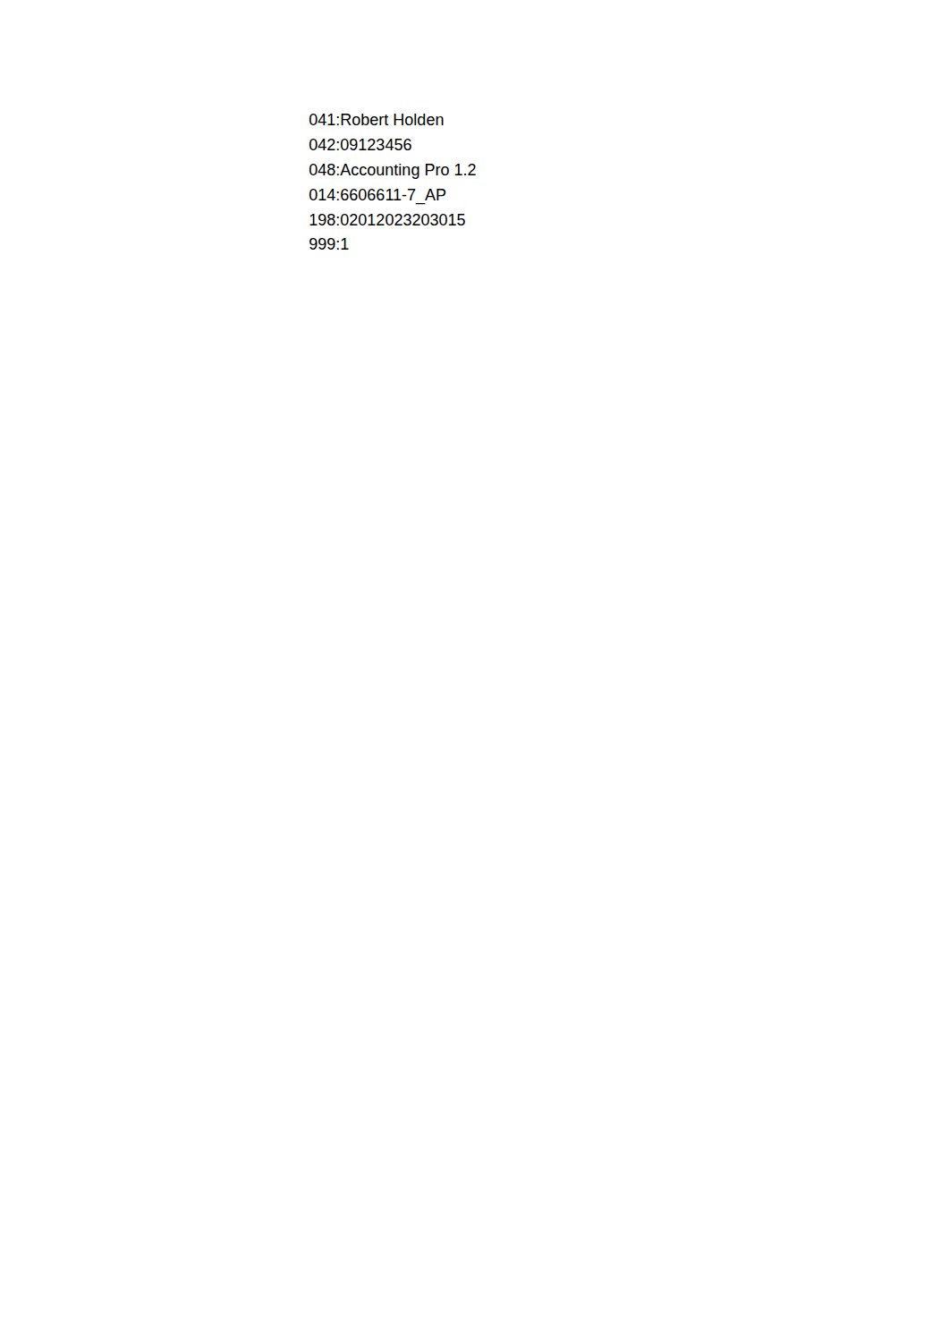041:Robert Holden 042:09123456 048:Accounting Pro 1.2 014:6606611-7_AP 198:02012023203015 999:1